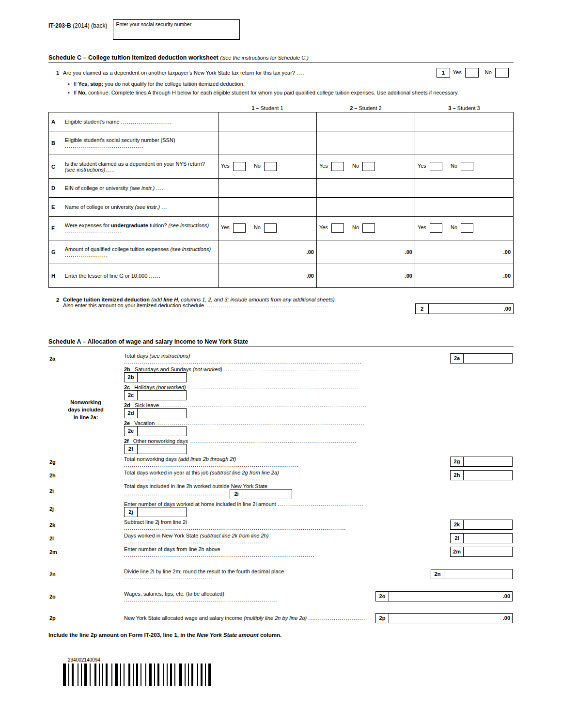IT-203-B (2014) (back)
Enter your social security number
Schedule C – College tuition itemized deduction worksheet (See the instructions for Schedule C.)
1
Are you claimed as a dependent on another taxpayer’s New York State tax return for this tax year? ....
1
Yes No
If Yes, stop; you do not qualify for the college tuition itemized deduction.
If No, continue. Complete lines A through H below for each eligible student for whom you paid qualified college tuition expenses. Use additional sheets if necessary.
| | | 1 – Student 1 | 2 – Student 2 | 3 – Student 3 |
| A | Eligible student’s name .......................... | | | |
| B | Eligible student’s social security number (SSN) ........................................ | | | |
| C | Is the student claimed as a dependent on your NYS return? (see instructions) ..... | Yes No | Yes No | Yes No |
| D | EIN of college or university (see instr.) .... | | | |
| E | Name of college or university (see instr.) ... | | | |
| F | Were expenses for undergraduate tuition? (see instructions) ............................. | Yes No | Yes No | Yes No |
| G | Amount of qualified college tuition expenses (see instructions) ...................... | .00 | .00 | .00 |
| H | Enter the lesser of line G or 10,000 ...... | .00 | .00 | .00 |
2
College tuition itemized deduction (add line H, columns 1, 2, and 3; include amounts from any additional sheets).
Also enter this amount on your itemized deduction schedule. ..............................................................
2
.00
Schedule A – Allocation of wage and salary income to New York State
| 2a | Total days (see instructions) ......................................................................................................................... | 2a |
| Nonworking days included in line 2a: | 2b Saturdays and Sundays (not worked) ..................................................................... 2b | |
| 2c Holidays (not worked) ....................................................................................... 2c |
| 2d Sick leave ......................................................................................................... 2d |
| 2e Vacation .......................................................................................................... 2e |
| 2f Other nonworking days ..................................................................................... 2f |
| 2g | Total nonworking days (add lines 2b through 2f) ......................................................................................... | 2g |
| 2h | Total days worked in year at this job (subtract line 2g from line 2a) ..................................................................... | 2h |
| 2i | Total days included in line 2h worked outside New York State ..................................................... 2i | |
| 2j | Enter number of days worked at home included in line 2i amount ............................................ 2j | |
| 2k | Subtract line 2j from line 2i ................................................................................................................. | 2k |
| 2l | Days worked in New York State (subtract line 2k from line 2h) ......................................................................... | 2l |
| 2m | Enter number of days from line 2h above ................................................................................................. | 2m |
| 2n | Divide line 2l by line 2m; round the result to the fourth decimal place ............................................. | 2n |
| 2o | Wages, salaries, tips, etc. (to be allocated) .............................................................................. | 2o .00 |
| 2p | New York State allocated wage and salary income (multiply line 2n by line 2o) ............................. | 2p .00 |
Include the line 2p amount on Form IT-203, line 1, in the New York State amount column.
234002140094